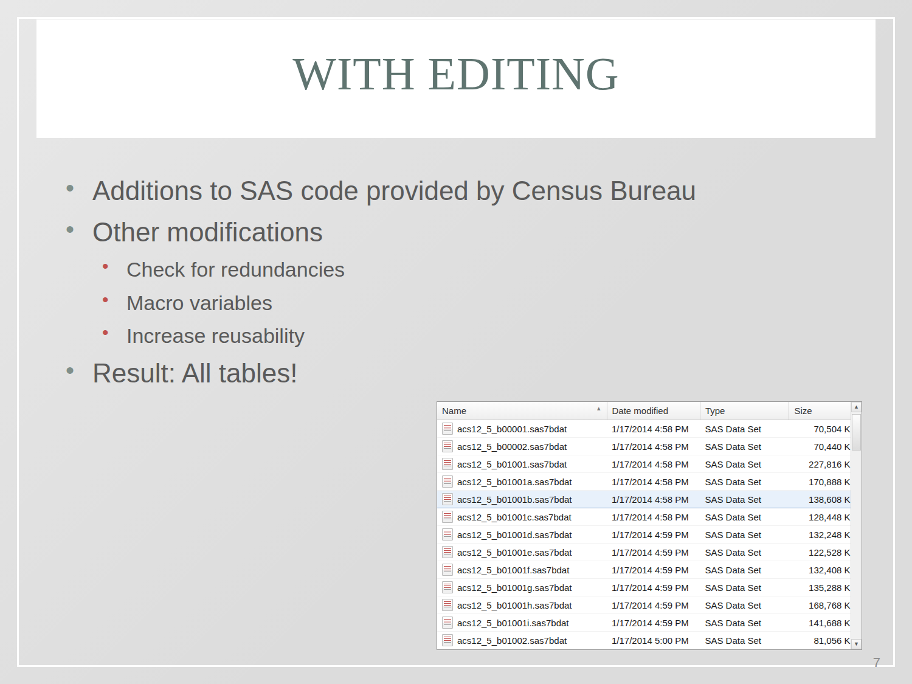With Editing
Additions to SAS code provided by Census Bureau
Other modifications
Check for redundancies
Macro variables
Increase reusability
Result: All tables!
| Name | Date modified | Type | Size |
| --- | --- | --- | --- |
| acs12_5_b00001.sas7bdat | 1/17/2014 4:58 PM | SAS Data Set | 70,504 KB |
| acs12_5_b00002.sas7bdat | 1/17/2014 4:58 PM | SAS Data Set | 70,440 KB |
| acs12_5_b01001.sas7bdat | 1/17/2014 4:58 PM | SAS Data Set | 227,816 KB |
| acs12_5_b01001a.sas7bdat | 1/17/2014 4:58 PM | SAS Data Set | 170,888 KB |
| acs12_5_b01001b.sas7bdat | 1/17/2014 4:58 PM | SAS Data Set | 138,608 KB |
| acs12_5_b01001c.sas7bdat | 1/17/2014 4:58 PM | SAS Data Set | 128,448 KB |
| acs12_5_b01001d.sas7bdat | 1/17/2014 4:59 PM | SAS Data Set | 132,248 KB |
| acs12_5_b01001e.sas7bdat | 1/17/2014 4:59 PM | SAS Data Set | 122,528 KB |
| acs12_5_b01001f.sas7bdat | 1/17/2014 4:59 PM | SAS Data Set | 132,408 KB |
| acs12_5_b01001g.sas7bdat | 1/17/2014 4:59 PM | SAS Data Set | 135,288 KB |
| acs12_5_b01001h.sas7bdat | 1/17/2014 4:59 PM | SAS Data Set | 168,768 KB |
| acs12_5_b01001i.sas7bdat | 1/17/2014 4:59 PM | SAS Data Set | 141,688 KB |
| acs12_5_b01002.sas7bdat | 1/17/2014 5:00 PM | SAS Data Set | 81,056 KB |
▲
▼
7